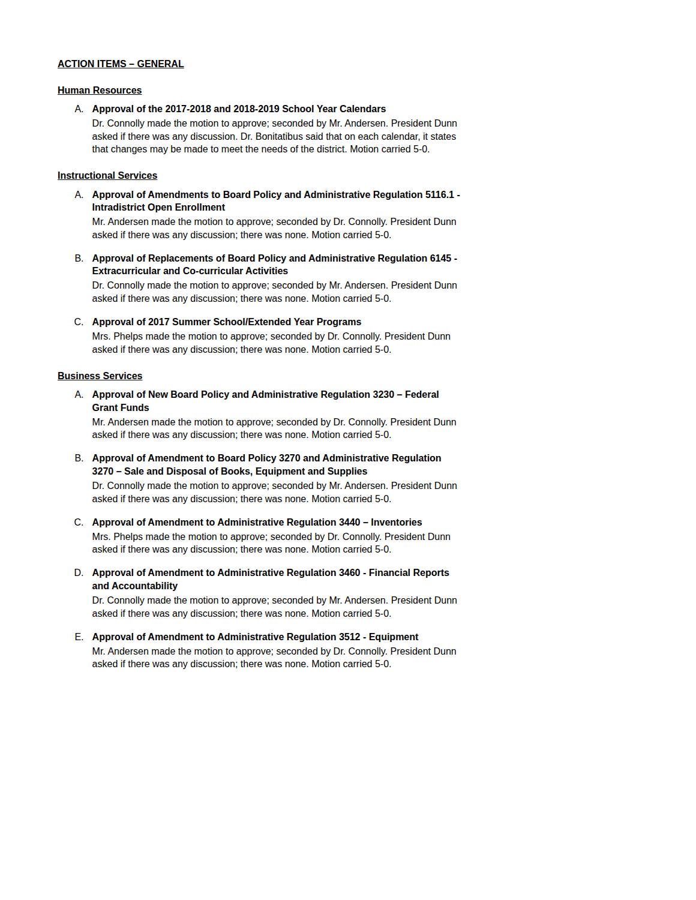ACTION ITEMS – GENERAL
Human Resources
Approval of the 2017-2018 and 2018-2019 School Year Calendars
Dr. Connolly made the motion to approve; seconded by Mr. Andersen. President Dunn asked if there was any discussion. Dr. Bonitatibus said that on each calendar, it states that changes may be made to meet the needs of the district. Motion carried 5-0.
Instructional Services
Approval of Amendments to Board Policy and Administrative Regulation 5116.1 - Intradistrict Open Enrollment
Mr. Andersen made the motion to approve; seconded by Dr. Connolly. President Dunn asked if there was any discussion; there was none. Motion carried 5-0.
Approval of Replacements of Board Policy and Administrative Regulation 6145 - Extracurricular and Co-curricular Activities
Dr. Connolly made the motion to approve; seconded by Mr. Andersen. President Dunn asked if there was any discussion; there was none. Motion carried 5-0.
Approval of 2017 Summer School/Extended Year Programs
Mrs. Phelps made the motion to approve; seconded by Dr. Connolly. President Dunn asked if there was any discussion; there was none. Motion carried 5-0.
Business Services
Approval of New Board Policy and Administrative Regulation 3230 – Federal Grant Funds
Mr. Andersen made the motion to approve; seconded by Dr. Connolly. President Dunn asked if there was any discussion; there was none. Motion carried 5-0.
Approval of Amendment to Board Policy 3270 and Administrative Regulation 3270 – Sale and Disposal of Books, Equipment and Supplies
Dr. Connolly made the motion to approve; seconded by Mr. Andersen. President Dunn asked if there was any discussion; there was none. Motion carried 5-0.
Approval of Amendment to Administrative Regulation 3440 – Inventories
Mrs. Phelps made the motion to approve; seconded by Dr. Connolly. President Dunn asked if there was any discussion; there was none. Motion carried 5-0.
Approval of Amendment to Administrative Regulation 3460 - Financial Reports and Accountability
Dr. Connolly made the motion to approve; seconded by Mr. Andersen. President Dunn asked if there was any discussion; there was none. Motion carried 5-0.
Approval of Amendment to Administrative Regulation 3512 - Equipment
Mr. Andersen made the motion to approve; seconded by Dr. Connolly. President Dunn asked if there was any discussion; there was none. Motion carried 5-0.